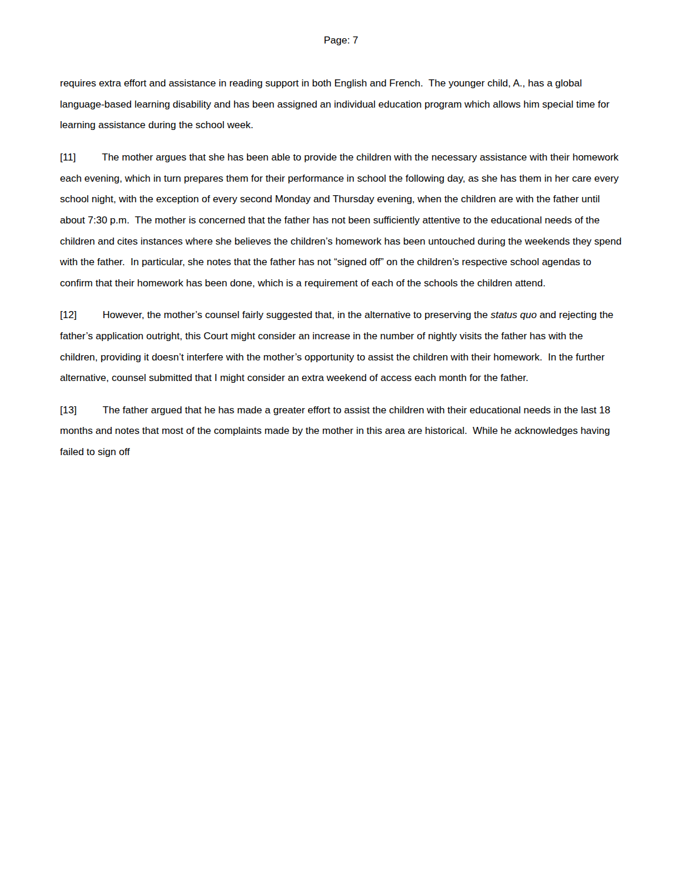Page: 7
requires extra effort and assistance in reading support in both English and French. The younger child, A., has a global language-based learning disability and has been assigned an individual education program which allows him special time for learning assistance during the school week.
[11] The mother argues that she has been able to provide the children with the necessary assistance with their homework each evening, which in turn prepares them for their performance in school the following day, as she has them in her care every school night, with the exception of every second Monday and Thursday evening, when the children are with the father until about 7:30 p.m. The mother is concerned that the father has not been sufficiently attentive to the educational needs of the children and cites instances where she believes the children’s homework has been untouched during the weekends they spend with the father. In particular, she notes that the father has not “signed off” on the children’s respective school agendas to confirm that their homework has been done, which is a requirement of each of the schools the children attend.
[12] However, the mother’s counsel fairly suggested that, in the alternative to preserving the status quo and rejecting the father’s application outright, this Court might consider an increase in the number of nightly visits the father has with the children, providing it doesn’t interfere with the mother’s opportunity to assist the children with their homework. In the further alternative, counsel submitted that I might consider an extra weekend of access each month for the father.
[13] The father argued that he has made a greater effort to assist the children with their educational needs in the last 18 months and notes that most of the complaints made by the mother in this area are historical. While he acknowledges having failed to sign off